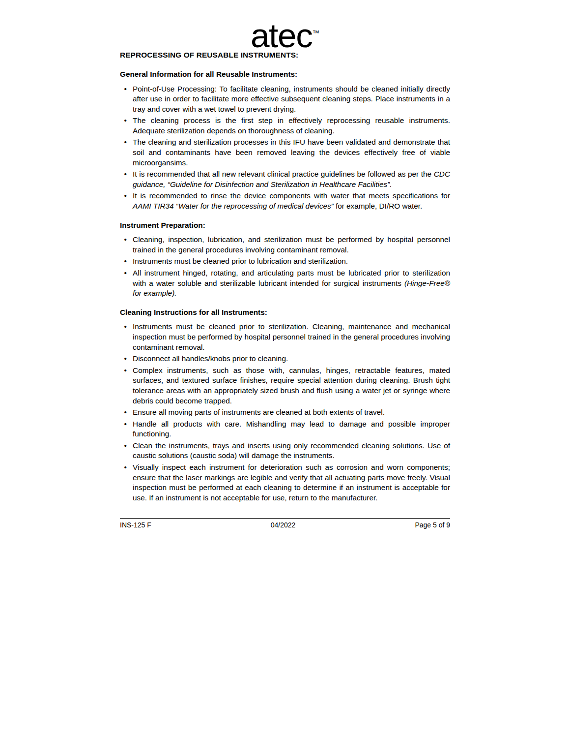atec™
REPROCESSING OF REUSABLE INSTRUMENTS:
General Information for all Reusable Instruments:
Point-of-Use Processing: To facilitate cleaning, instruments should be cleaned initially directly after use in order to facilitate more effective subsequent cleaning steps. Place instruments in a tray and cover with a wet towel to prevent drying.
The cleaning process is the first step in effectively reprocessing reusable instruments. Adequate sterilization depends on thoroughness of cleaning.
The cleaning and sterilization processes in this IFU have been validated and demonstrate that soil and contaminants have been removed leaving the devices effectively free of viable microorgansims.
It is recommended that all new relevant clinical practice guidelines be followed as per the CDC guidance, “Guideline for Disinfection and Sterilization in Healthcare Facilities”.
It is recommended to rinse the device components with water that meets specifications for AAMI TIR34 “Water for the reprocessing of medical devices” for example, DI/RO water.
Instrument Preparation:
Cleaning, inspection, lubrication, and sterilization must be performed by hospital personnel trained in the general procedures involving contaminant removal.
Instruments must be cleaned prior to lubrication and sterilization.
All instrument hinged, rotating, and articulating parts must be lubricated prior to sterilization with a water soluble and sterilizable lubricant intended for surgical instruments (Hinge-Free® for example).
Cleaning Instructions for all Instruments:
Instruments must be cleaned prior to sterilization. Cleaning, maintenance and mechanical inspection must be performed by hospital personnel trained in the general procedures involving contaminant removal.
Disconnect all handles/knobs prior to cleaning.
Complex instruments, such as those with, cannulas, hinges, retractable features, mated surfaces, and textured surface finishes, require special attention during cleaning. Brush tight tolerance areas with an appropriately sized brush and flush using a water jet or syringe where debris could become trapped.
Ensure all moving parts of instruments are cleaned at both extents of travel.
Handle all products with care. Mishandling may lead to damage and possible improper functioning.
Clean the instruments, trays and inserts using only recommended cleaning solutions. Use of caustic solutions (caustic soda) will damage the instruments.
Visually inspect each instrument for deterioration such as corrosion and worn components; ensure that the laser markings are legible and verify that all actuating parts move freely. Visual inspection must be performed at each cleaning to determine if an instrument is acceptable for use. If an instrument is not acceptable for use, return to the manufacturer.
INS-125 F 04/2022 Page 5 of 9